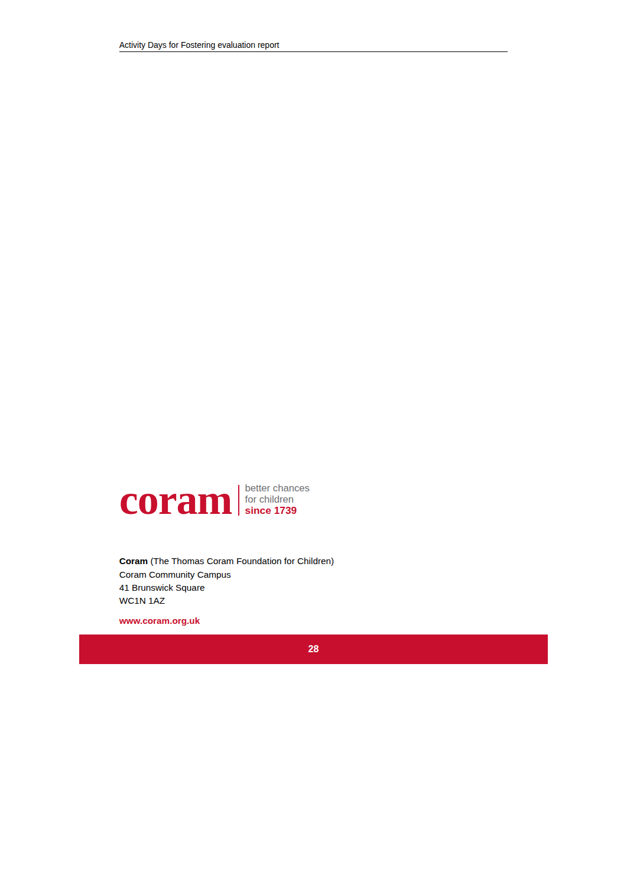Activity Days for Fostering evaluation report
coram better chances
for children
since 1739
Coram (The Thomas Coram Foundation for Children)
Coram Community Campus
41 Brunswick Square
WC1N 1AZ
www.coram.org.uk
Registered Charity No. 312278
28